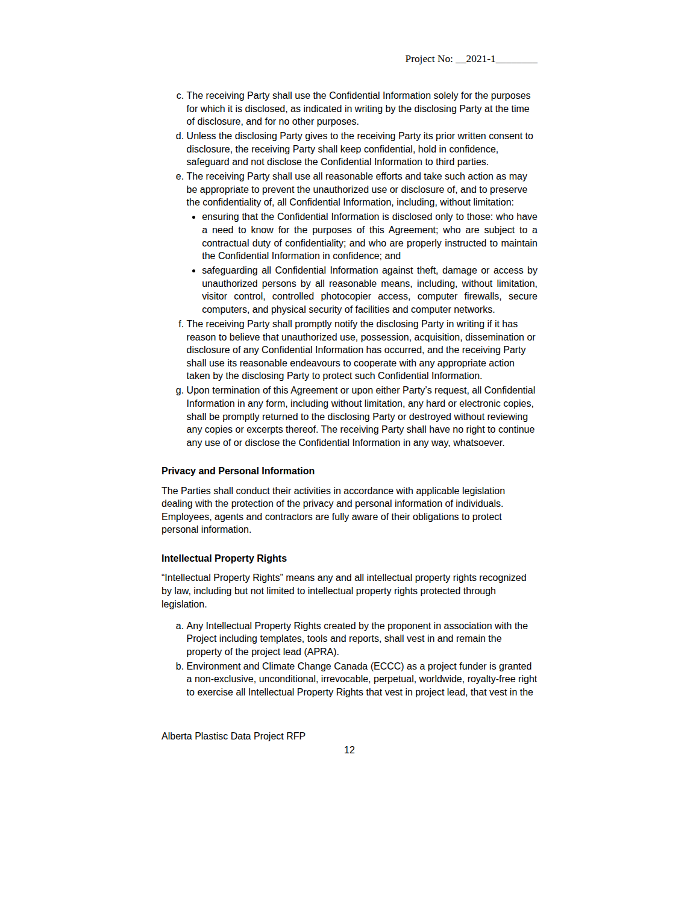Project No: __2021-1________
The receiving Party shall use the Confidential Information solely for the purposes for which it is disclosed, as indicated in writing by the disclosing Party at the time of disclosure, and for no other purposes.
Unless the disclosing Party gives to the receiving Party its prior written consent to disclosure, the receiving Party shall keep confidential, hold in confidence, safeguard and not disclose the Confidential Information to third parties.
The receiving Party shall use all reasonable efforts and take such action as may be appropriate to prevent the unauthorized use or disclosure of, and to preserve the confidentiality of, all Confidential Information, including, without limitation:
ensuring that the Confidential Information is disclosed only to those: who have a need to know for the purposes of this Agreement; who are subject to a contractual duty of confidentiality; and who are properly instructed to maintain the Confidential Information in confidence; and
safeguarding all Confidential Information against theft, damage or access by unauthorized persons by all reasonable means, including, without limitation, visitor control, controlled photocopier access, computer firewalls, secure computers, and physical security of facilities and computer networks.
The receiving Party shall promptly notify the disclosing Party in writing if it has reason to believe that unauthorized use, possession, acquisition, dissemination or disclosure of any Confidential Information has occurred, and the receiving Party shall use its reasonable endeavours to cooperate with any appropriate action taken by the disclosing Party to protect such Confidential Information.
Upon termination of this Agreement or upon either Party’s request, all Confidential Information in any form, including without limitation, any hard or electronic copies, shall be promptly returned to the disclosing Party or destroyed without reviewing any copies or excerpts thereof. The receiving Party shall have no right to continue any use of or disclose the Confidential Information in any way, whatsoever.
Privacy and Personal Information
The Parties shall conduct their activities in accordance with applicable legislation dealing with the protection of the privacy and personal information of individuals. Employees, agents and contractors are fully aware of their obligations to protect personal information.
Intellectual Property Rights
“Intellectual Property Rights” means any and all intellectual property rights recognized by law, including but not limited to intellectual property rights protected through legislation.
Any Intellectual Property Rights created by the proponent in association with the Project including templates, tools and reports, shall vest in and remain the property of the project lead (APRA).
Environment and Climate Change Canada (ECCC) as a project funder is granted a non-exclusive, unconditional, irrevocable, perpetual, worldwide, royalty-free right to exercise all Intellectual Property Rights that vest in project lead, that vest in the
Alberta Plastisc Data Project RFP
12